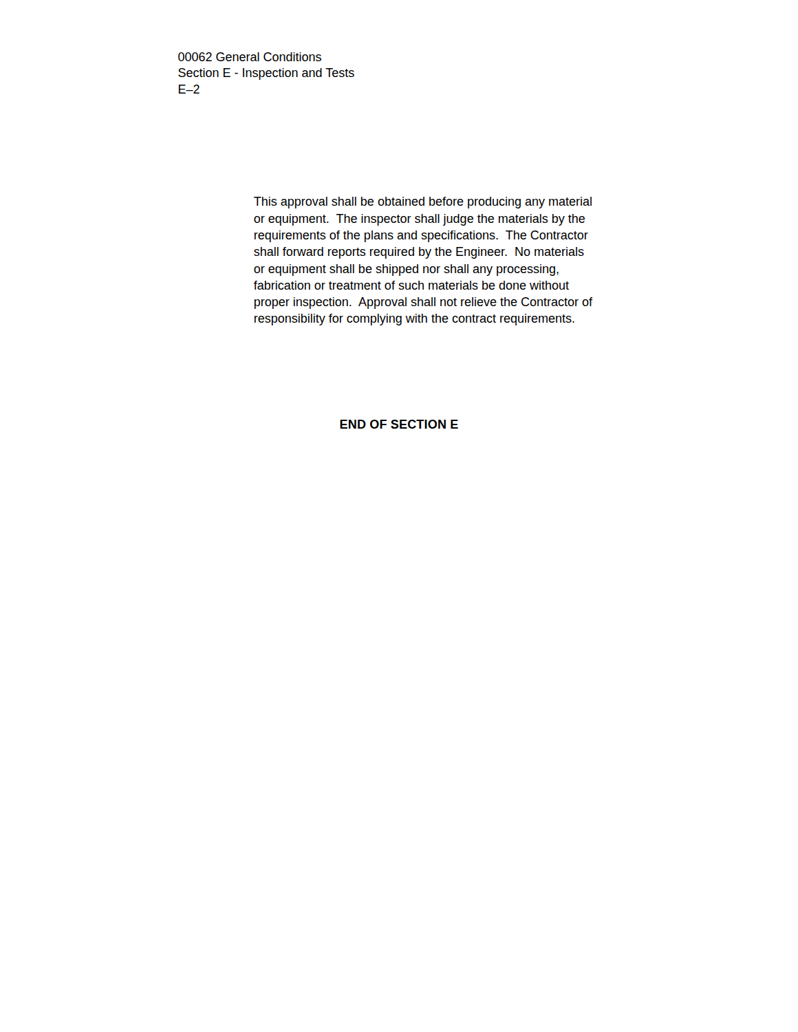00062 General Conditions
Section E - Inspection and Tests
E–2
This approval shall be obtained before producing any material or equipment. The inspector shall judge the materials by the requirements of the plans and specifications. The Contractor shall forward reports required by the Engineer. No materials or equipment shall be shipped nor shall any processing, fabrication or treatment of such materials be done without proper inspection. Approval shall not relieve the Contractor of responsibility for complying with the contract requirements.
END OF SECTION E